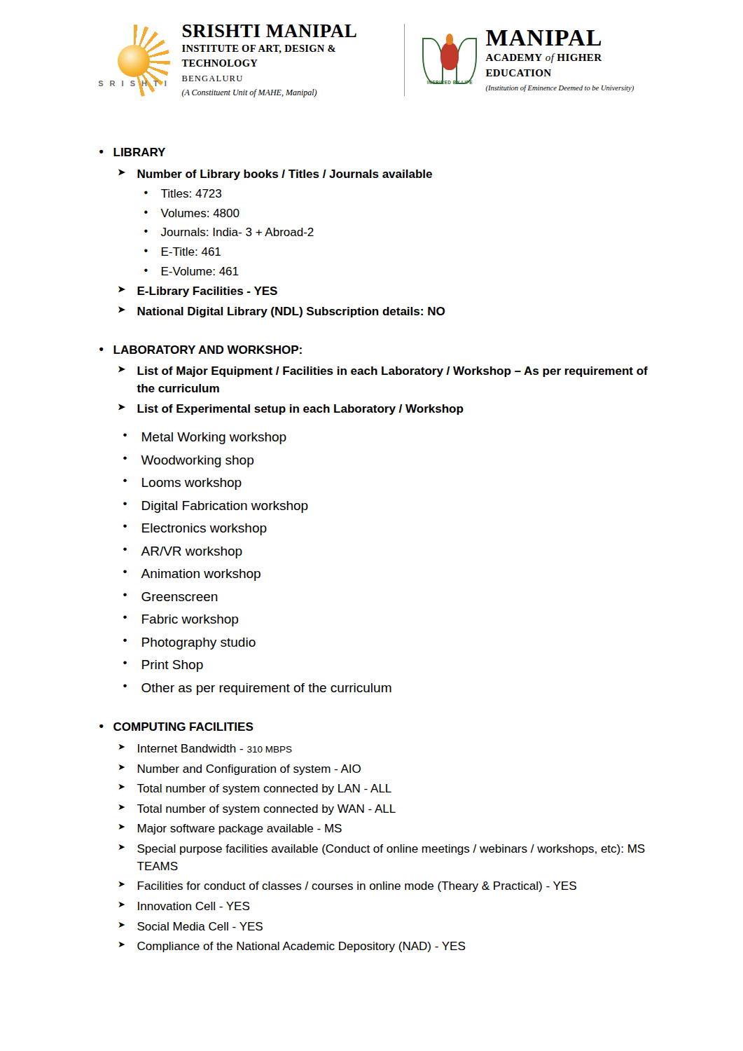S R I S H T I
SRISHTI MANIPAL
INSTITUTE OF ART, DESIGN & TECHNOLOGY
BENGALURU
(A Constituent Unit of MAHE, Manipal)
INSPIRED BY LIFE
MANIPAL
ACADEMY of HIGHER EDUCATION
(Institution of Eminence Deemed to be University)
LIBRARY
Number of Library books / Titles / Journals available
Titles: 4723
Volumes: 4800
Journals: India- 3 + Abroad-2
E-Title: 461
E-Volume: 461
E-Library Facilities - YES
National Digital Library (NDL) Subscription details: NO
LABORATORY AND WORKSHOP:
List of Major Equipment / Facilities in each Laboratory / Workshop – As per requirement of the curriculum
List of Experimental setup in each Laboratory / Workshop
Metal Working workshop
Woodworking shop
Looms workshop
Digital Fabrication workshop
Electronics workshop
AR/VR workshop
Animation workshop
Greenscreen
Fabric workshop
Photography studio
Print Shop
Other as per requirement of the curriculum
COMPUTING FACILITIES
Internet Bandwidth - 310 MBPS
Number and Configuration of system - AIO
Total number of system connected by LAN - ALL
Total number of system connected by WAN - ALL
Major software package available - MS
Special purpose facilities available (Conduct of online meetings / webinars / workshops, etc): MS TEAMS
Facilities for conduct of classes / courses in online mode (Theary & Practical) - YES
Innovation Cell - YES
Social Media Cell - YES
Compliance of the National Academic Depository (NAD) - YES